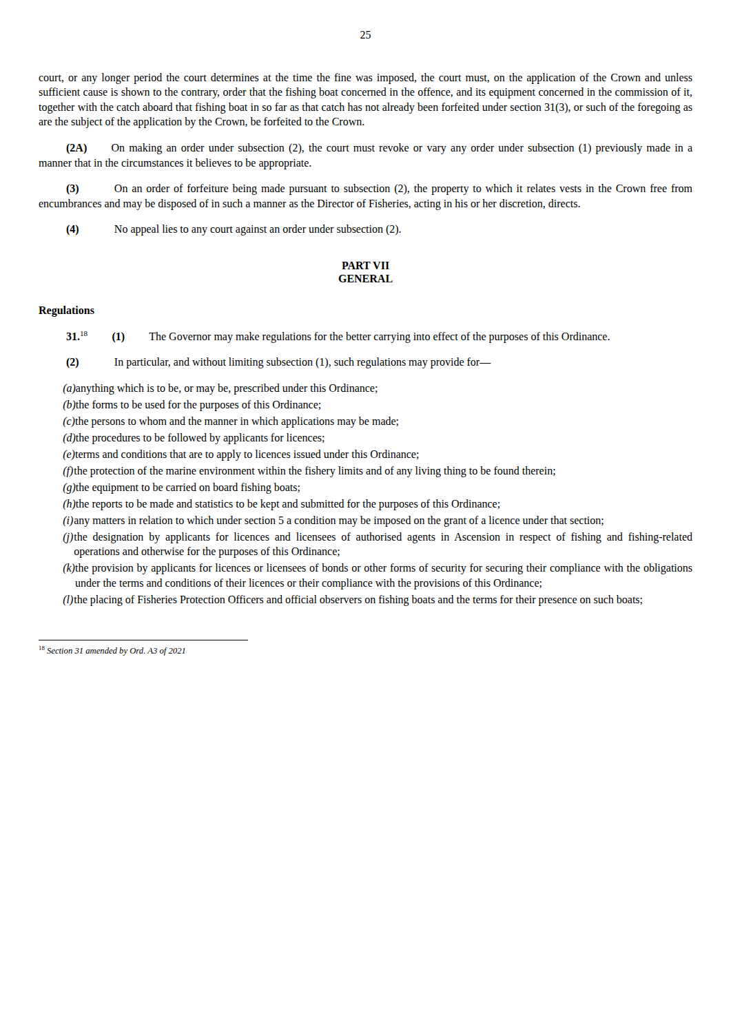25
court, or any longer period the court determines at the time the fine was imposed, the court must, on the application of the Crown and unless sufficient cause is shown to the contrary, order that the fishing boat concerned in the offence, and its equipment concerned in the commission of it, together with the catch aboard that fishing boat in so far as that catch has not already been forfeited under section 31(3), or such of the foregoing as are the subject of the application by the Crown, be forfeited to the Crown.
(2A) On making an order under subsection (2), the court must revoke or vary any order under subsection (1) previously made in a manner that in the circumstances it believes to be appropriate.
(3) On an order of forfeiture being made pursuant to subsection (2), the property to which it relates vests in the Crown free from encumbrances and may be disposed of in such a manner as the Director of Fisheries, acting in his or her discretion, directs.
(4) No appeal lies to any court against an order under subsection (2).
PART VII GENERAL
Regulations
31.18 (1) The Governor may make regulations for the better carrying into effect of the purposes of this Ordinance.
(2) In particular, and without limiting subsection (1), such regulations may provide for—
(a)
anything which is to be, or may be, prescribed under this Ordinance;
(b)
the forms to be used for the purposes of this Ordinance;
(c)
the persons to whom and the manner in which applications may be made;
(d)
the procedures to be followed by applicants for licences;
(e)
terms and conditions that are to apply to licences issued under this Ordinance;
(f)
the protection of the marine environment within the fishery limits and of any living thing to be found therein;
(g)
the equipment to be carried on board fishing boats;
(h)
the reports to be made and statistics to be kept and submitted for the purposes of this Ordinance;
(i)
any matters in relation to which under section 5 a condition may be imposed on the grant of a licence under that section;
(j)
the designation by applicants for licences and licensees of authorised agents in Ascension in respect of fishing and fishing-related operations and otherwise for the purposes of this Ordinance;
(k)
the provision by applicants for licences or licensees of bonds or other forms of security for securing their compliance with the obligations under the terms and conditions of their licences or their compliance with the provisions of this Ordinance;
(l)
the placing of Fisheries Protection Officers and official observers on fishing boats and the terms for their presence on such boats;
18 Section 31 amended by Ord. A3 of 2021